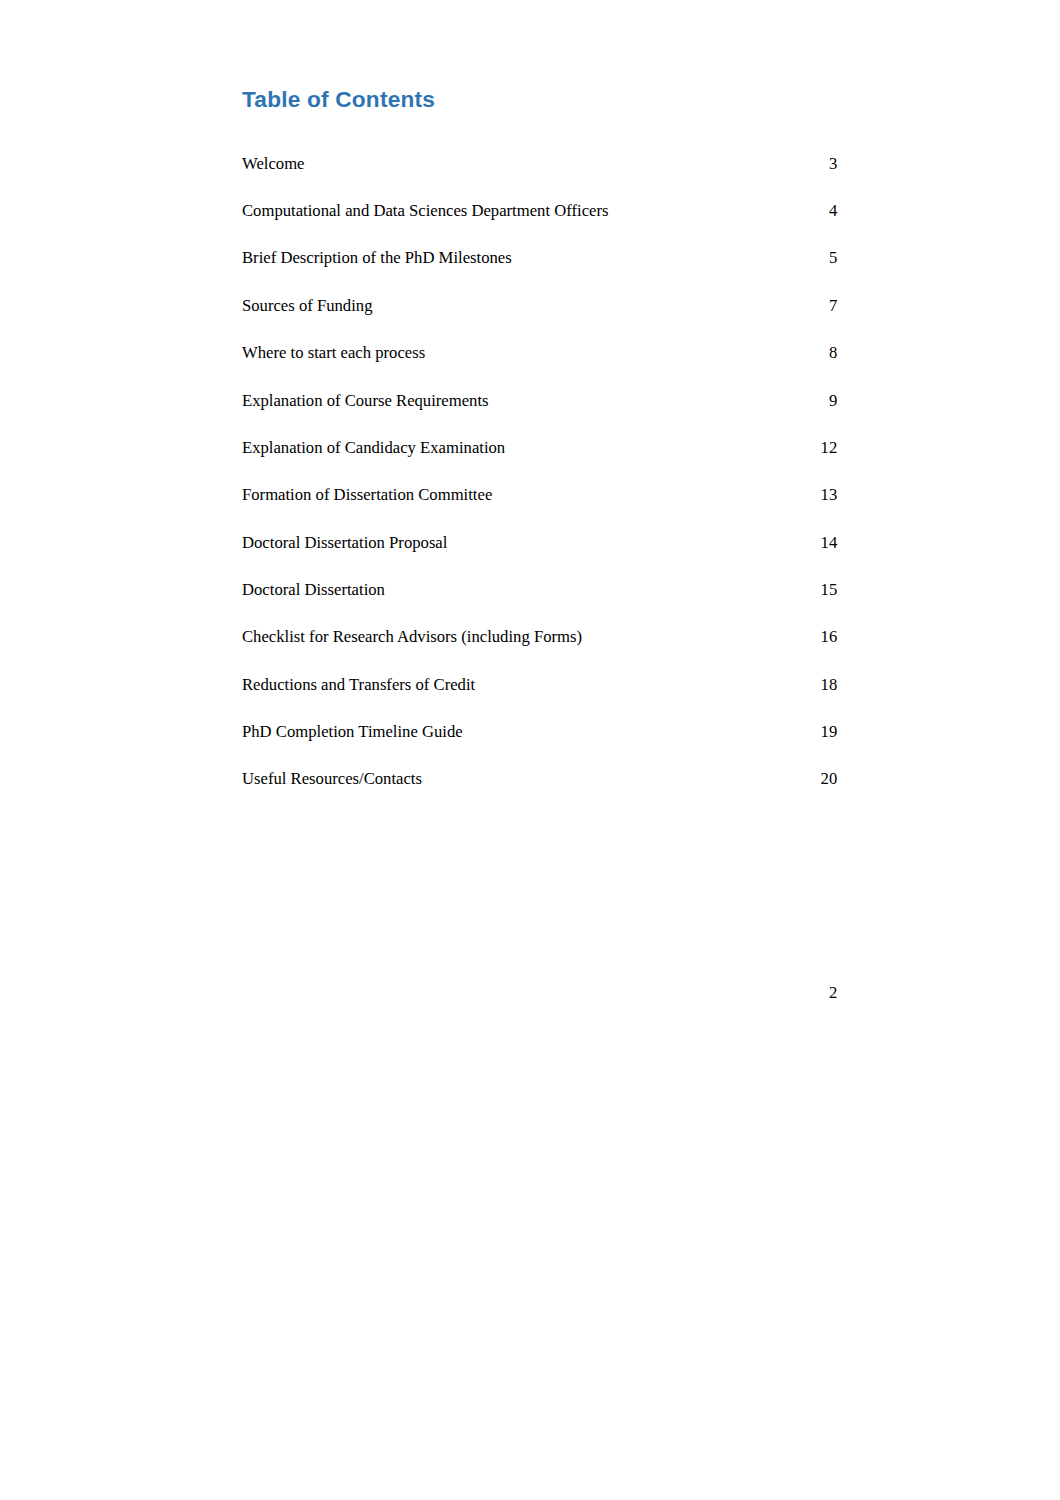Table of Contents
Welcome 3
Computational and Data Sciences Department Officers 4
Brief Description of the PhD Milestones 5
Sources of Funding 7
Where to start each process 8
Explanation of Course Requirements 9
Explanation of Candidacy Examination 12
Formation of Dissertation Committee 13
Doctoral Dissertation Proposal 14
Doctoral Dissertation 15
Checklist for Research Advisors (including Forms) 16
Reductions and Transfers of Credit 18
PhD Completion Timeline Guide 19
Useful Resources/Contacts 20
2